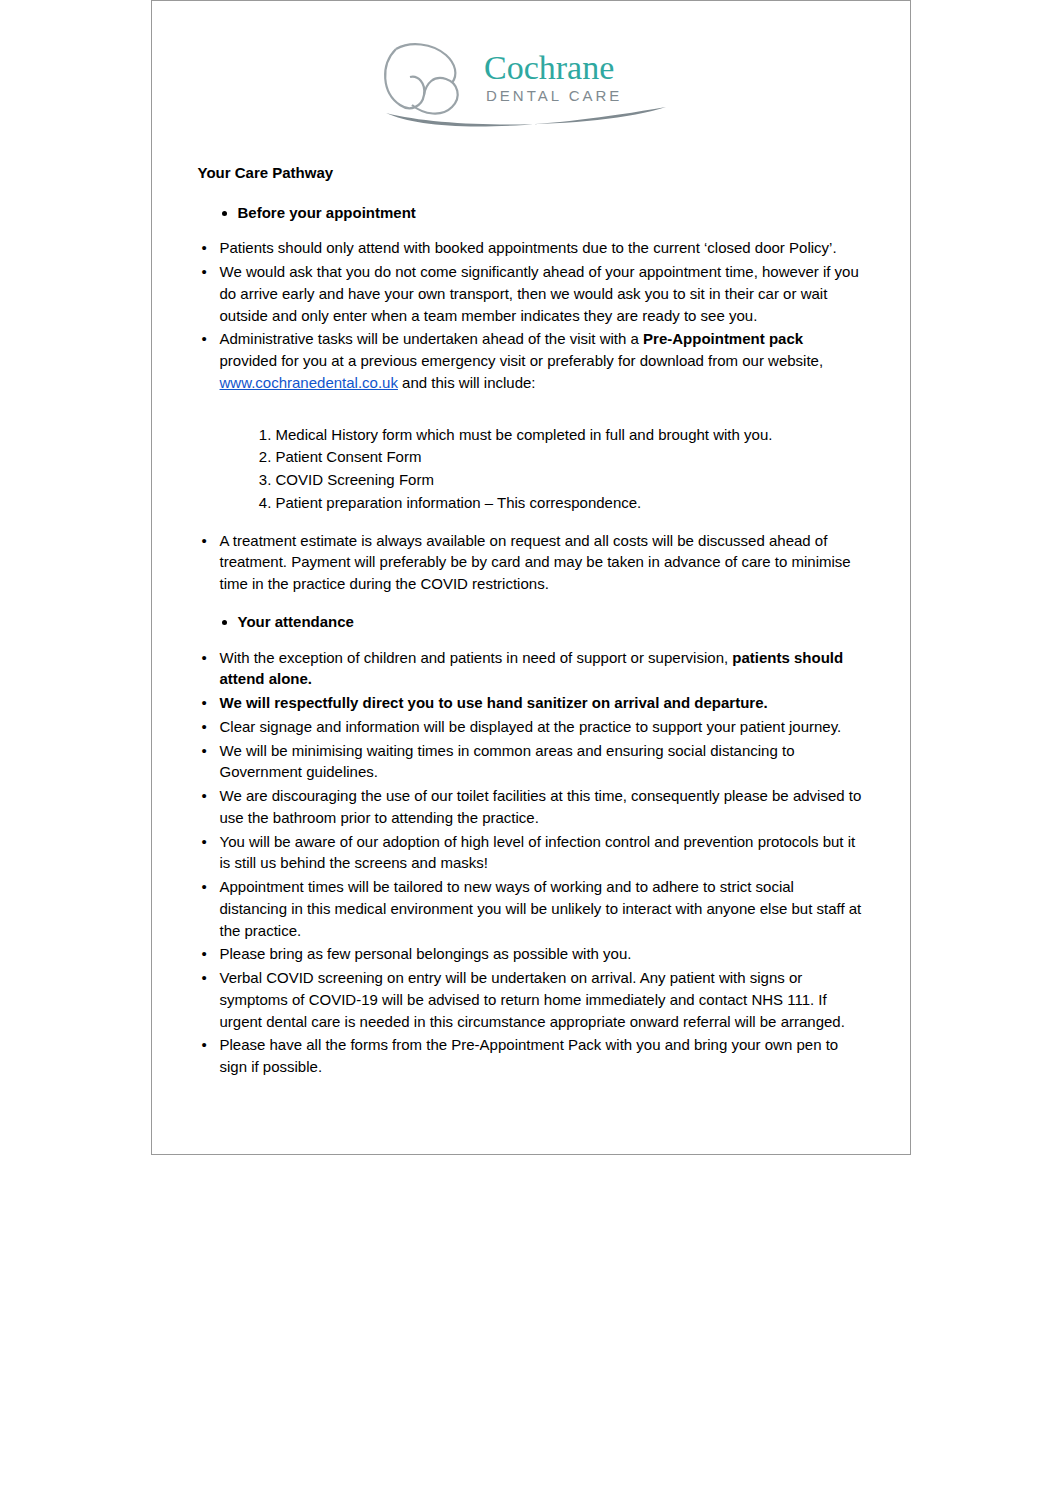Cochrane DENTAL CARE
Your Care Pathway
Before your appointment
Patients should only attend with booked appointments due to the current ‘closed door Policy’.
We would ask that you do not come significantly ahead of your appointment time, however if you do arrive early and have your own transport, then we would ask you to sit in their car or wait outside and only enter when a team member indicates they are ready to see you.
Administrative tasks will be undertaken ahead of the visit with a Pre-Appointment pack provided for you at a previous emergency visit or preferably for download from our website, www.cochranedental.co.uk and this will include:
Medical History form which must be completed in full and brought with you.
Patient Consent Form
COVID Screening Form
Patient preparation information – This correspondence.
A treatment estimate is always available on request and all costs will be discussed ahead of treatment. Payment will preferably be by card and may be taken in advance of care to minimise time in the practice during the COVID restrictions.
Your attendance
With the exception of children and patients in need of support or supervision, patients should attend alone.
We will respectfully direct you to use hand sanitizer on arrival and departure.
Clear signage and information will be displayed at the practice to support your patient journey.
We will be minimising waiting times in common areas and ensuring social distancing to Government guidelines.
We are discouraging the use of our toilet facilities at this time, consequently please be advised to use the bathroom prior to attending the practice.
You will be aware of our adoption of high level of infection control and prevention protocols but it is still us behind the screens and masks!
Appointment times will be tailored to new ways of working and to adhere to strict social distancing in this medical environment you will be unlikely to interact with anyone else but staff at the practice.
Please bring as few personal belongings as possible with you.
Verbal COVID screening on entry will be undertaken on arrival. Any patient with signs or symptoms of COVID-19 will be advised to return home immediately and contact NHS 111. If urgent dental care is needed in this circumstance appropriate onward referral will be arranged.
Please have all the forms from the Pre-Appointment Pack with you and bring your own pen to sign if possible.